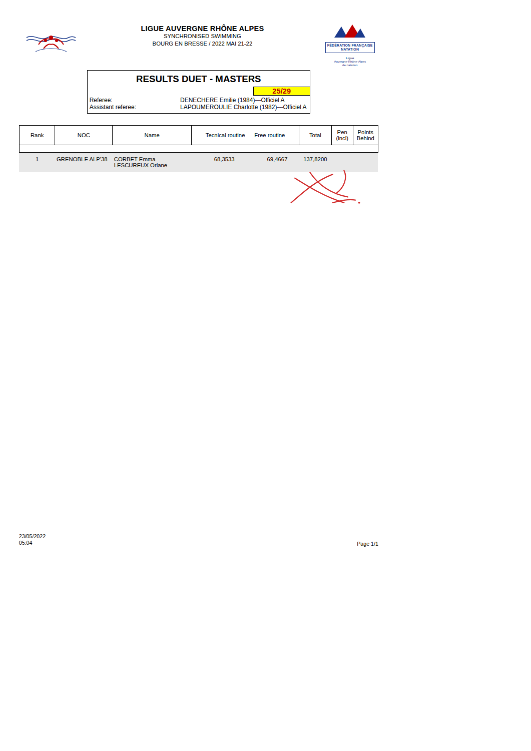LIGUE AUVERGNE RHÔNE ALPES
SYNCHRONISED SWIMMING
BOURG EN BRESSE / 2022 MAI 21-22
FÉDÉRATION FRANÇAISE
NATATION
Ligue Auvergne-Rhône-Alpes de natation
RESULTS DUET - MASTERS
25/29
Referee:
DENECHERE Emilie (1984)---Officiel A
Assistant referee:
LAPOUMEROULIE Charlotte (1982)---Officiel A
| Rank | NOC | Name | Tecnical routine Free routine | Total | Pen (incl) | Points Behind |
| --- | --- | --- | --- | --- | --- | --- |
| 1 | GRENOBLE ALP'38 | CORBET Emma LESCUREUX Orlane | 68,3533 69,4667 | 137,8200 | | |
23/05/2022
05:04
Page 1/1